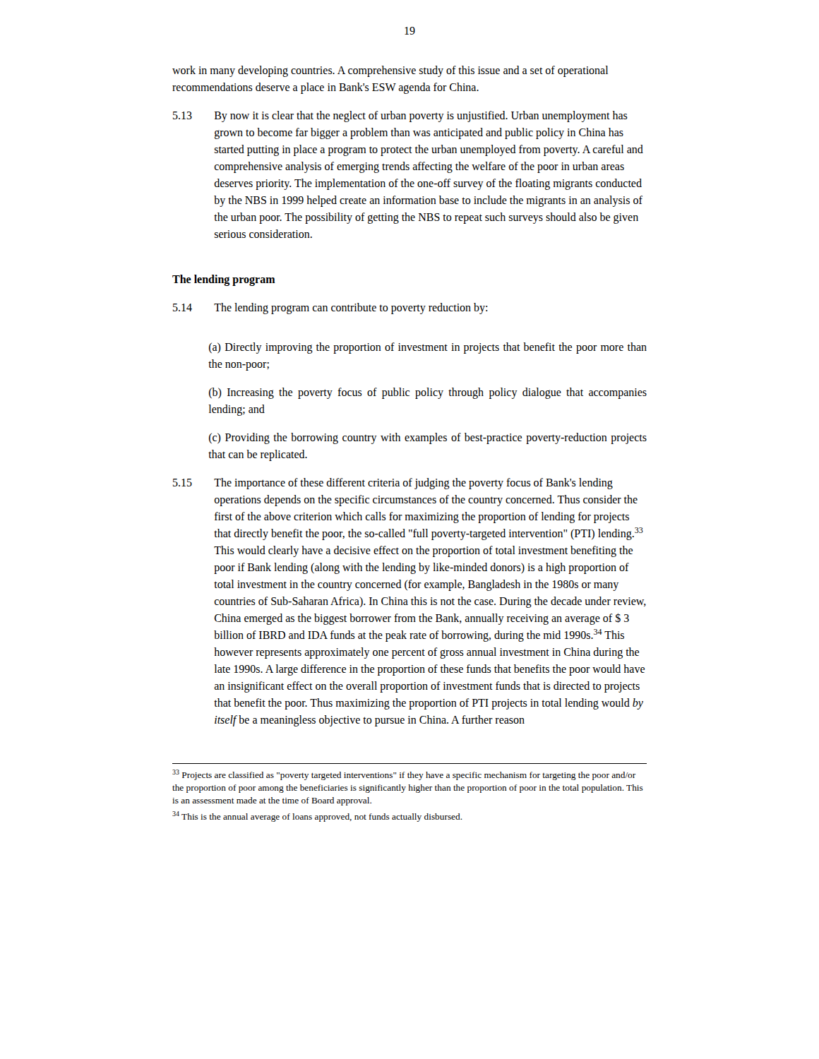19
work in many developing countries. A comprehensive study of this issue and a set of operational recommendations deserve a place in Bank's ESW agenda for China.
5.13
By now it is clear that the neglect of urban poverty is unjustified. Urban unemployment has grown to become far bigger a problem than was anticipated and public policy in China has started putting in place a program to protect the urban unemployed from poverty. A careful and comprehensive analysis of emerging trends affecting the welfare of the poor in urban areas deserves priority. The implementation of the one-off survey of the floating migrants conducted by the NBS in 1999 helped create an information base to include the migrants in an analysis of the urban poor. The possibility of getting the NBS to repeat such surveys should also be given serious consideration.
The lending program
5.14
The lending program can contribute to poverty reduction by:
(a) Directly improving the proportion of investment in projects that benefit the poor more than the non-poor;
(b) Increasing the poverty focus of public policy through policy dialogue that accompanies lending; and
(c) Providing the borrowing country with examples of best-practice poverty-reduction projects that can be replicated.
5.15
The importance of these different criteria of judging the poverty focus of Bank's lending operations depends on the specific circumstances of the country concerned. Thus consider the first of the above criterion which calls for maximizing the proportion of lending for projects that directly benefit the poor, the so-called "full poverty-targeted intervention" (PTI) lending.33 This would clearly have a decisive effect on the proportion of total investment benefiting the poor if Bank lending (along with the lending by like-minded donors) is a high proportion of total investment in the country concerned (for example, Bangladesh in the 1980s or many countries of Sub-Saharan Africa). In China this is not the case. During the decade under review, China emerged as the biggest borrower from the Bank, annually receiving an average of $ 3 billion of IBRD and IDA funds at the peak rate of borrowing, during the mid 1990s.34 This however represents approximately one percent of gross annual investment in China during the late 1990s. A large difference in the proportion of these funds that benefits the poor would have an insignificant effect on the overall proportion of investment funds that is directed to projects that benefit the poor. Thus maximizing the proportion of PTI projects in total lending would by itself be a meaningless objective to pursue in China. A further reason
33 Projects are classified as "poverty targeted interventions" if they have a specific mechanism for targeting the poor and/or the proportion of poor among the beneficiaries is significantly higher than the proportion of poor in the total population. This is an assessment made at the time of Board approval.
34 This is the annual average of loans approved, not funds actually disbursed.